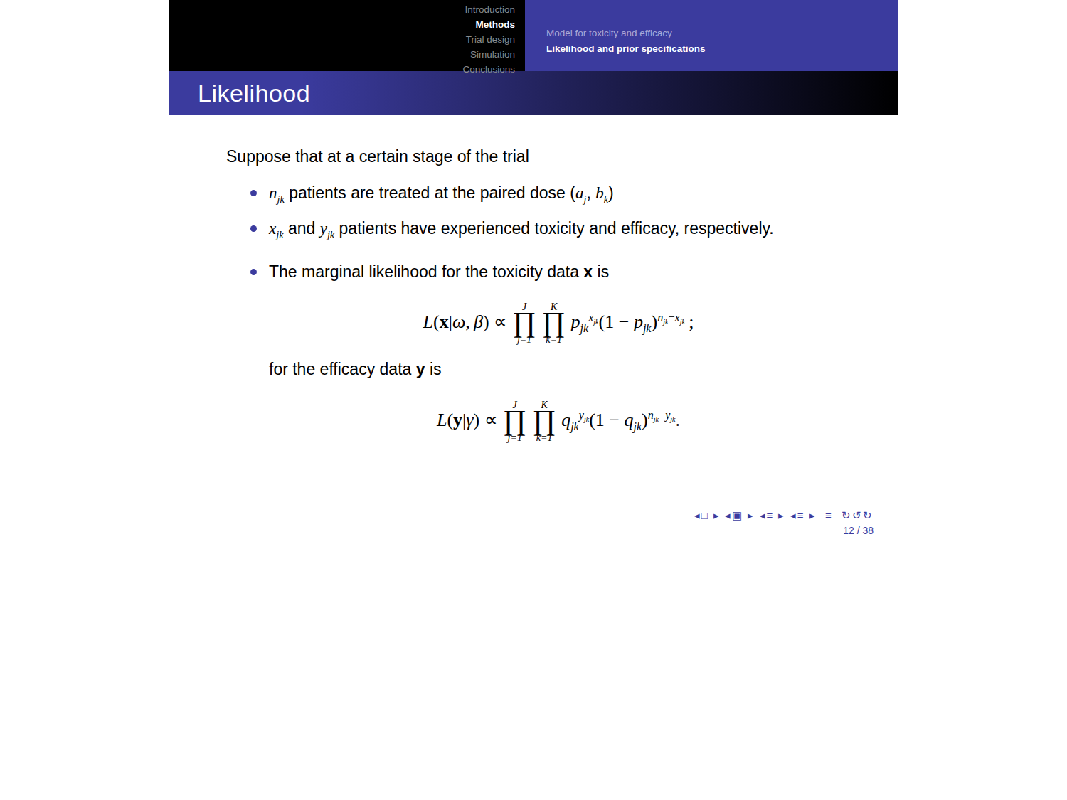Introduction
Methods
Trial design
Simulation
Conclusions
Model for toxicity and efficacy
Likelihood and prior specifications
Likelihood
Suppose that at a certain stage of the trial
njk patients are treated at the paired dose (aj, bk)
xjk and yjk patients have experienced toxicity and efficacy, respectively.
The marginal likelihood for the toxicity data x is
L(x|ω, β) ∝ J ∏ j=1 K ∏ k=1 pjkxjk(1 − pjk)njk−xjk ;
for the efficacy data y is
L(y|γ) ∝ J ∏ j=1 K ∏ k=1 qjkyjk(1 − qjk)njk−yjk.
◂□ ▸ ◂▣ ▸ ◂≡ ▸ ◂≡ ▸ ≡ ↻↺↻
12 / 38